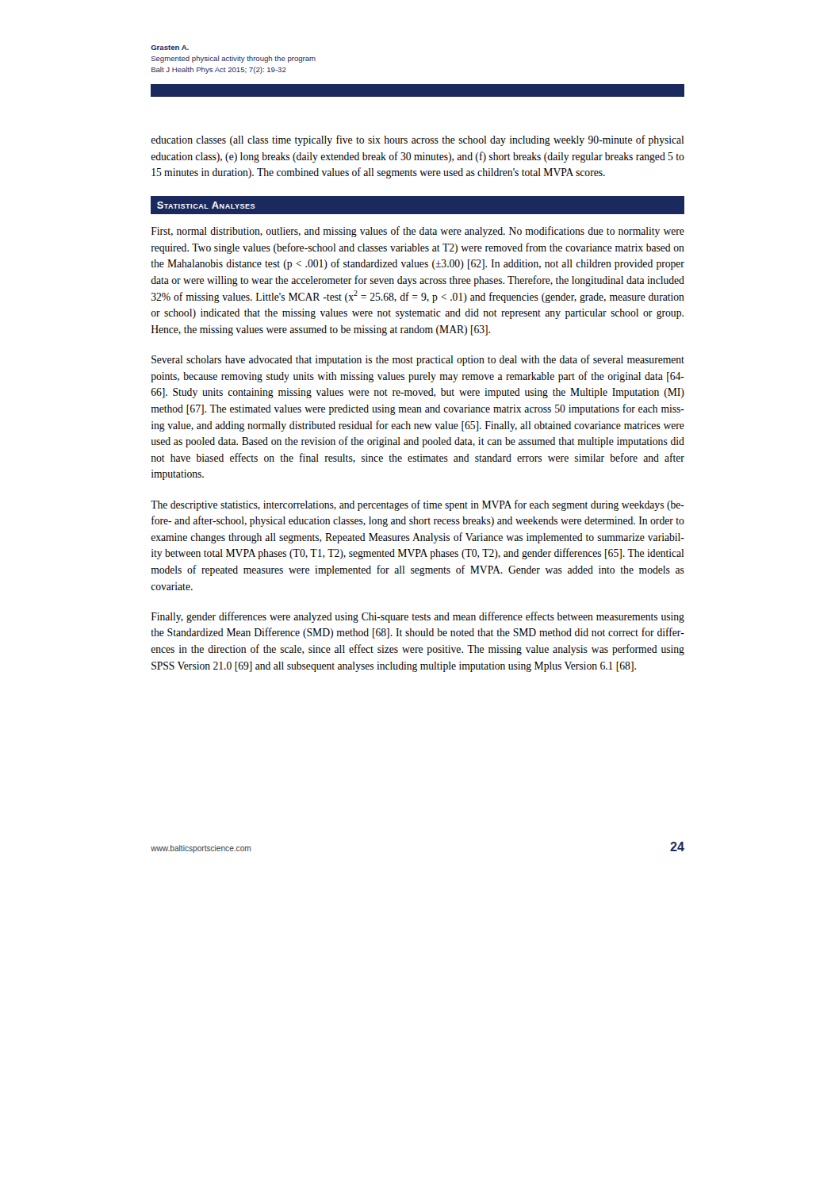Grasten A.
Segmented physical activity through the program
Balt J Health Phys Act 2015; 7(2): 19-32
education classes (all class time typically five to six hours across the school day including weekly 90-minute of physical education class), (e) long breaks (daily extended break of 30 minutes), and (f) short breaks (daily regular breaks ranged 5 to 15 minutes in duration). The combined values of all segments were used as children's total MVPA scores.
Statistical Analyses
First, normal distribution, outliers, and missing values of the data were analyzed. No modifications due to normality were required. Two single values (before-school and classes variables at T2) were removed from the covariance matrix based on the Mahalanobis distance test (p < .001) of standardized values (±3.00) [62]. In addition, not all children provided proper data or were willing to wear the accelerometer for seven days across three phases. Therefore, the longitudinal data included 32% of missing values. Little's MCAR -test (x2 = 25.68, df = 9, p < .01) and frequencies (gender, grade, measure duration or school) indicated that the missing values were not systematic and did not represent any particular school or group. Hence, the missing values were assumed to be missing at random (MAR) [63].
Several scholars have advocated that imputation is the most practical option to deal with the data of several measurement points, because removing study units with missing values purely may remove a remarkable part of the original data [64-66]. Study units containing missing values were not re-moved, but were imputed using the Multiple Imputation (MI) method [67]. The estimated values were predicted using mean and covariance matrix across 50 imputations for each missing value, and adding normally distributed residual for each new value [65]. Finally, all obtained covariance matrices were used as pooled data. Based on the revision of the original and pooled data, it can be assumed that multiple imputations did not have biased effects on the final results, since the estimates and standard errors were similar before and after imputations.
The descriptive statistics, intercorrelations, and percentages of time spent in MVPA for each segment during weekdays (before- and after-school, physical education classes, long and short recess breaks) and weekends were determined. In order to examine changes through all segments, Repeated Measures Analysis of Variance was implemented to summarize variability between total MVPA phases (T0, T1, T2), segmented MVPA phases (T0, T2), and gender differences [65]. The identical models of repeated measures were implemented for all segments of MVPA. Gender was added into the models as covariate.
Finally, gender differences were analyzed using Chi-square tests and mean difference effects between measurements using the Standardized Mean Difference (SMD) method [68]. It should be noted that the SMD method did not correct for differences in the direction of the scale, since all effect sizes were positive. The missing value analysis was performed using SPSS Version 21.0 [69] and all subsequent analyses including multiple imputation using Mplus Version 6.1 [68].
www.balticsportscience.com
24